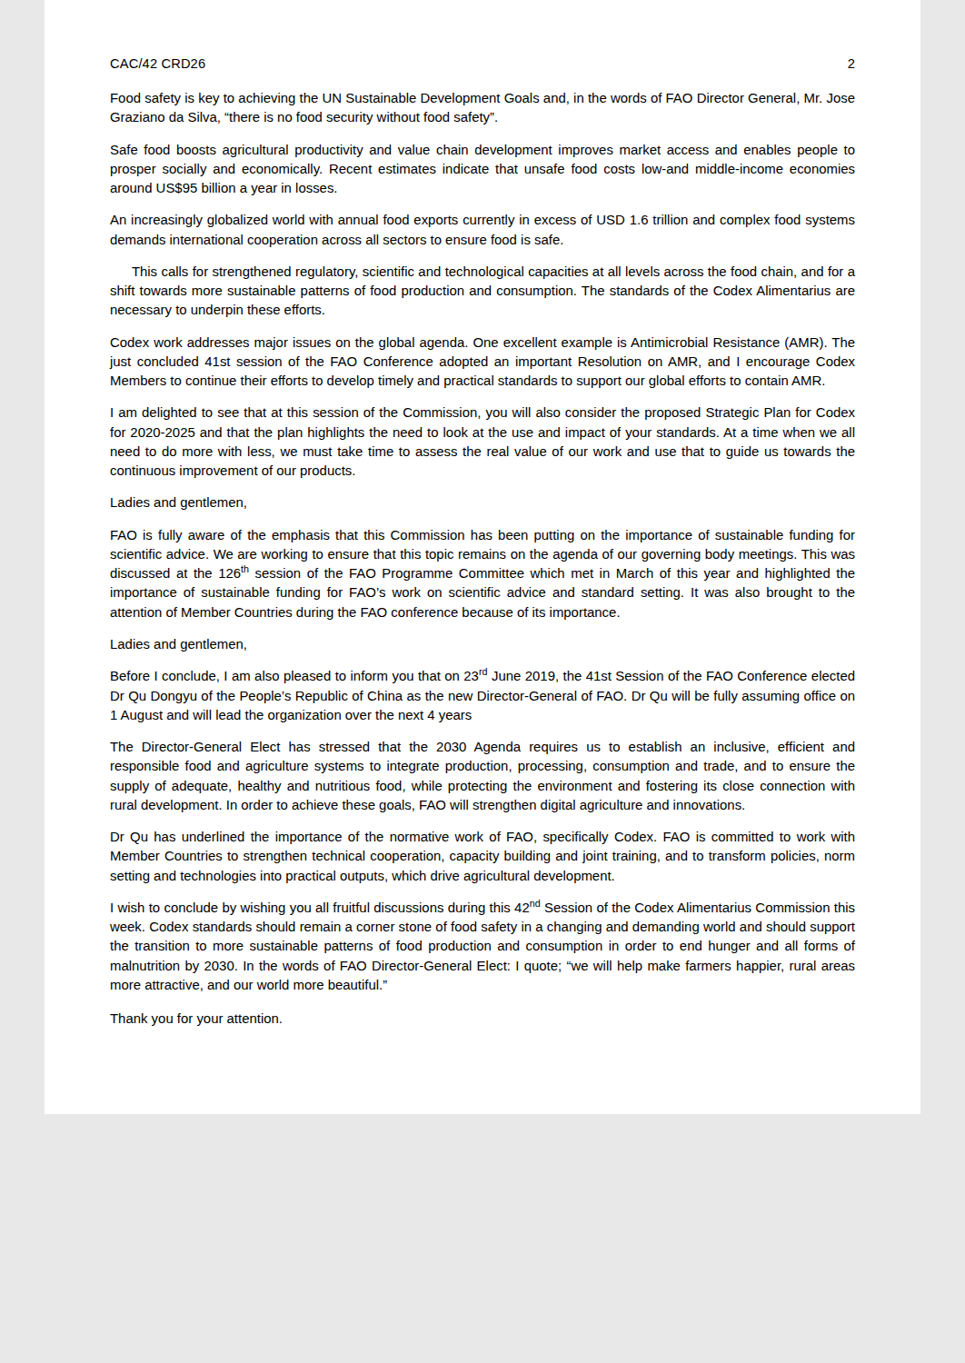CAC/42 CRD26 2
Food safety is key to achieving the UN Sustainable Development Goals and, in the words of FAO Director General, Mr. Jose Graziano da Silva, “there is no food security without food safety”.
Safe food boosts agricultural productivity and value chain development improves market access and enables people to prosper socially and economically. Recent estimates indicate that unsafe food costs low-and middle-income economies around US$95 billion a year in losses.
An increasingly globalized world with annual food exports currently in excess of USD 1.6 trillion and complex food systems demands international cooperation across all sectors to ensure food is safe.
This calls for strengthened regulatory, scientific and technological capacities at all levels across the food chain, and for a shift towards more sustainable patterns of food production and consumption. The standards of the Codex Alimentarius are necessary to underpin these efforts.
Codex work addresses major issues on the global agenda. One excellent example is Antimicrobial Resistance (AMR). The just concluded 41st session of the FAO Conference adopted an important Resolution on AMR, and I encourage Codex Members to continue their efforts to develop timely and practical standards to support our global efforts to contain AMR.
I am delighted to see that at this session of the Commission, you will also consider the proposed Strategic Plan for Codex for 2020-2025 and that the plan highlights the need to look at the use and impact of your standards. At a time when we all need to do more with less, we must take time to assess the real value of our work and use that to guide us towards the continuous improvement of our products.
Ladies and gentlemen,
FAO is fully aware of the emphasis that this Commission has been putting on the importance of sustainable funding for scientific advice. We are working to ensure that this topic remains on the agenda of our governing body meetings. This was discussed at the 126th session of the FAO Programme Committee which met in March of this year and highlighted the importance of sustainable funding for FAO’s work on scientific advice and standard setting. It was also brought to the attention of Member Countries during the FAO conference because of its importance.
Ladies and gentlemen,
Before I conclude, I am also pleased to inform you that on 23rd June 2019, the 41st Session of the FAO Conference elected Dr Qu Dongyu of the People’s Republic of China as the new Director-General of FAO. Dr Qu will be fully assuming office on 1 August and will lead the organization over the next 4 years
The Director-General Elect has stressed that the 2030 Agenda requires us to establish an inclusive, efficient and responsible food and agriculture systems to integrate production, processing, consumption and trade, and to ensure the supply of adequate, healthy and nutritious food, while protecting the environment and fostering its close connection with rural development. In order to achieve these goals, FAO will strengthen digital agriculture and innovations.
Dr Qu has underlined the importance of the normative work of FAO, specifically Codex. FAO is committed to work with Member Countries to strengthen technical cooperation, capacity building and joint training, and to transform policies, norm setting and technologies into practical outputs, which drive agricultural development.
I wish to conclude by wishing you all fruitful discussions during this 42nd Session of the Codex Alimentarius Commission this week. Codex standards should remain a corner stone of food safety in a changing and demanding world and should support the transition to more sustainable patterns of food production and consumption in order to end hunger and all forms of malnutrition by 2030. In the words of FAO Director-General Elect: I quote; “we will help make farmers happier, rural areas more attractive, and our world more beautiful.”
Thank you for your attention.